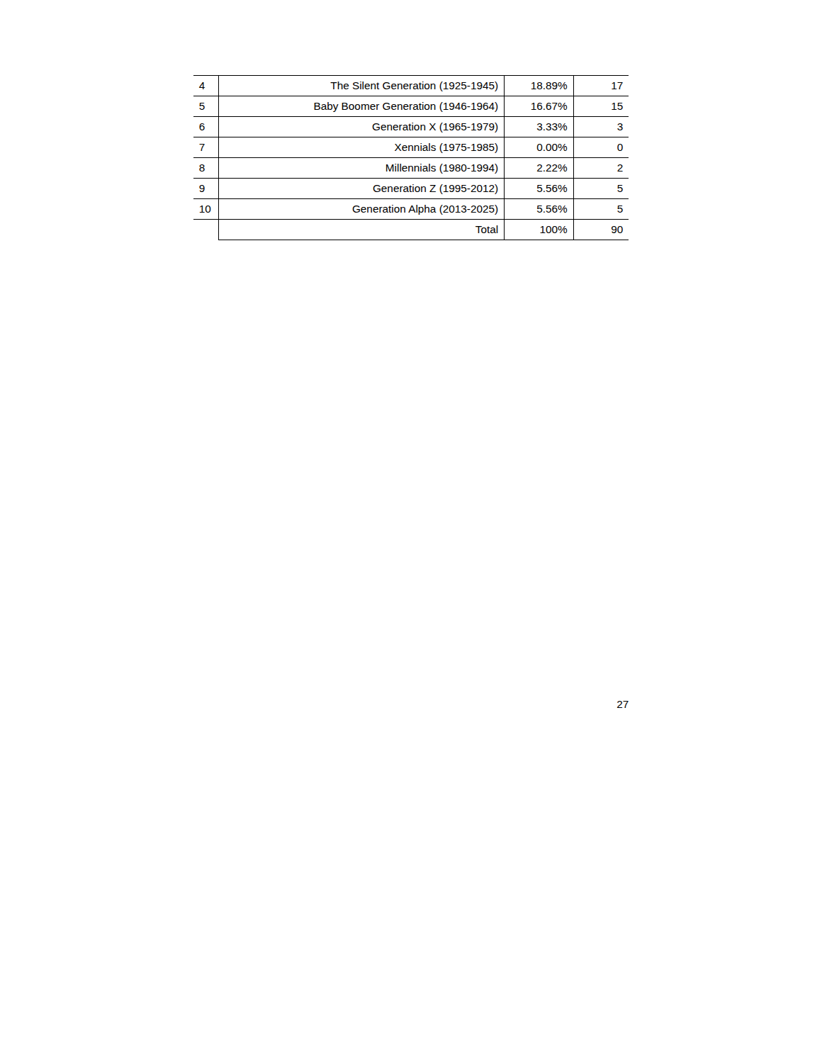| 4 | The Silent Generation (1925-1945) | 18.89% | 17 |
| 5 | Baby Boomer Generation (1946-1964) | 16.67% | 15 |
| 6 | Generation X (1965-1979) | 3.33% | 3 |
| 7 | Xennials (1975-1985) | 0.00% | 0 |
| 8 | Millennials (1980-1994) | 2.22% | 2 |
| 9 | Generation Z (1995-2012) | 5.56% | 5 |
| 10 | Generation Alpha (2013-2025) | 5.56% | 5 |
| | Total | 100% | 90 |
27